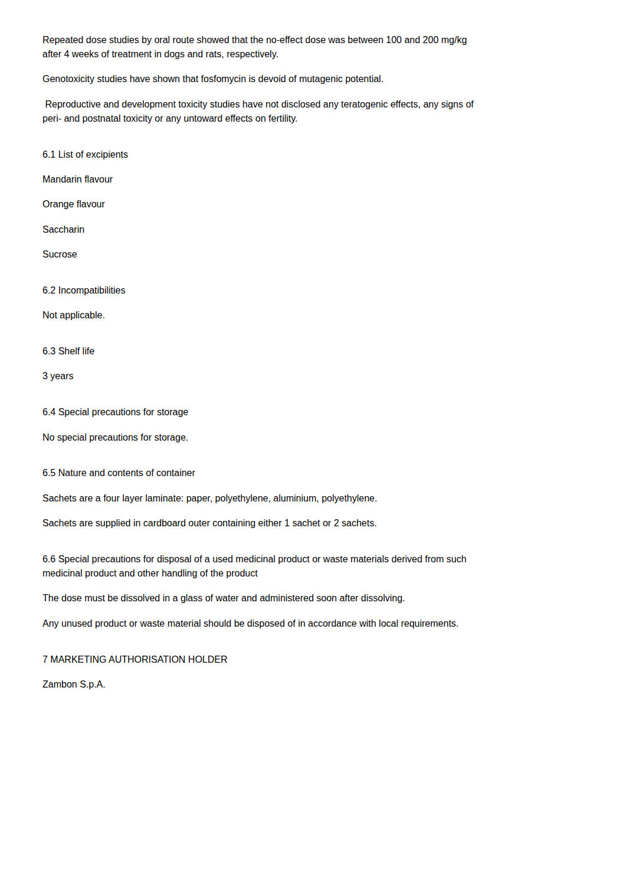Repeated dose studies by oral route showed that the no-effect dose was between 100 and 200 mg/kg after 4 weeks of treatment in dogs and rats, respectively.
Genotoxicity studies have shown that fosfomycin is devoid of mutagenic potential.
Reproductive and development toxicity studies have not disclosed any teratogenic effects, any signs of peri- and postnatal toxicity or any untoward effects on fertility.
6.1 List of excipients
Mandarin flavour
Orange flavour
Saccharin
Sucrose
6.2 Incompatibilities
Not applicable.
6.3 Shelf life
3 years
6.4 Special precautions for storage
No special precautions for storage.
6.5 Nature and contents of container
Sachets are a four layer laminate: paper, polyethylene, aluminium, polyethylene.
Sachets are supplied in cardboard outer containing either 1 sachet or 2 sachets.
6.6 Special precautions for disposal of a used medicinal product or waste materials derived from such medicinal product and other handling of the product
The dose must be dissolved in a glass of water and administered soon after dissolving.
Any unused product or waste material should be disposed of in accordance with local requirements.
7 MARKETING AUTHORISATION HOLDER
Zambon S.p.A.